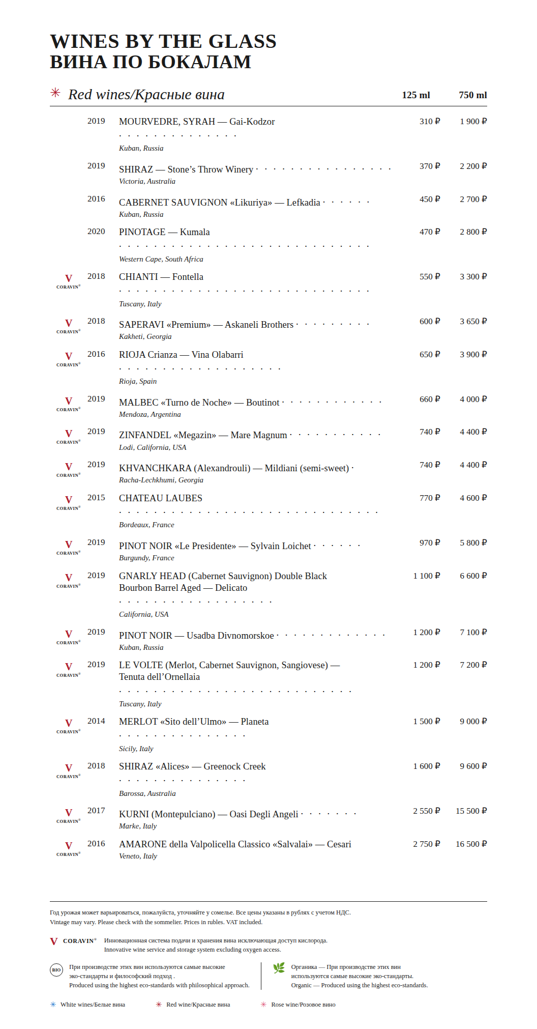Wines by the GlassВина по бокалам
✳Red wines/Красные вина
125 ml 750 ml
| | 2019 | Mourvedre, Syrah — Gai-Kodzor . . . . . . . . . . . . . . Kuban, Russia | 310 ₽ | 1 900 ₽ |
| | 2019 | Shiraz — Stone’s Throw Winery . . . . . . . . . . . . . . . . Victoria, Australia | 370 ₽ | 2 200 ₽ |
| | 2016 | Cabernet Sauvignon «Likuriya» — Lefkadia . . . . . . Kuban, Russia | 450 ₽ | 2 700 ₽ |
| | 2020 | Pinotage — Kumala . . . . . . . . . . . . . . . . . . . . . . . . . . . . . Western Cape, South Africa | 470 ₽ | 2 800 ₽ |
| V CORAVIN ® | 2018 | Chianti — Fontella . . . . . . . . . . . . . . . . . . . . . . . . . . . . . Tuscany, Italy | 550 ₽ | 3 300 ₽ |
| V CORAVIN ® | 2018 | Saperavi «Premium» — Askaneli Brothers . . . . . . . . . Kakheti, Georgia | 600 ₽ | 3 650 ₽ |
| V CORAVIN ® | 2016 | Rioja Crianza — Vina Olabarri . . . . . . . . . . . . . . . . . . . Rioja, Spain | 650 ₽ | 3 900 ₽ |
| V CORAVIN ® | 2019 | Malbec «Turno de Noche» — Boutinot . . . . . . . . . . . . Mendoza, Argentina | 660 ₽ | 4 000 ₽ |
| V CORAVIN ® | 2019 | Zinfandel «Megazin» — Mare Magnum . . . . . . . . . . . Lodi, California, USA | 740 ₽ | 4 400 ₽ |
| V CORAVIN ® | 2019 | Khvanchkara (Alexandrouli) — Mildiani (semi-sweet) . Racha-Lechkhumi, Georgia | 740 ₽ | 4 400 ₽ |
| V CORAVIN ® | 2015 | Chateau Laubes . . . . . . . . . . . . . . . . . . . . . . . . . . . . . . Bordeaux, France | 770 ₽ | 4 600 ₽ |
| V CORAVIN ® | 2019 | Pinot Noir «Le Presidente» — Sylvain Loichet . . . . . . Burgundy, France | 970 ₽ | 5 800 ₽ |
| V CORAVIN ® | 2019 | Gnarly Head (Cabernet Sauvignon) Double Black Bourbon Barrel Aged — Delicato . . . . . . . . . . . . . . . . . . California, USA | 1 100 ₽ | 6 600 ₽ |
| V CORAVIN ® | 2019 | Pinot Noir — Usadba Divnomorskoe . . . . . . . . . . . . . Kuban, Russia | 1 200 ₽ | 7 100 ₽ |
| V CORAVIN ® | 2019 | Le Volte (Merlot, Cabernet Sauvignon, Sangiovese) — Tenuta dell’Ornellaia . . . . . . . . . . . . . . . . . . . . . . . . . . . Tuscany, Italy | 1 200 ₽ | 7 200 ₽ |
| V CORAVIN ® | 2014 | Merlot «Sito dell’Ulmo» — Planeta . . . . . . . . . . . . . . . Sicily, Italy | 1 500 ₽ | 9 000 ₽ |
| V CORAVIN ® | 2018 | Shiraz «Alices» — Greenock Creek . . . . . . . . . . . . . . . Barossa, Australia | 1 600 ₽ | 9 600 ₽ |
| V CORAVIN ® | 2017 | Kurni (Montepulciano) — Oasi Degli Angeli . . . . . . . Marke, Italy | 2 550 ₽ | 15 500 ₽ |
| V CORAVIN ® | 2016 | Amarone della Valpolicella Classico «Salvalai» — Cesari Veneto, Italy | 2 750 ₽ | 16 500 ₽ |
Год урожая может варьироваться, пожалуйста, уточняйте у сомелье. Все цены указаны в рублях с учетом НДС.
Vintage may vary. Please check with the sommelier. Prices in rubles. VAT included.
V CORAVIN®
Инновационная система подачи и хранения вина исключающая доступ кислорода.
Innovative wine service and storage system excluding oxygen access.
BIO
При производстве этих вин используются самые высокие
эко-стандарты и философский подход .
Produced using the highest eco-standards with philosophical approach.
🌿
Органика — При производстве этих вин
используются самые высокие эко-стандарты.
Organic — Produced using the highest eco-standards.
✳White wines/Белые вина
✳Red wine/Красные вина
✳Rose wine/Розовое вино